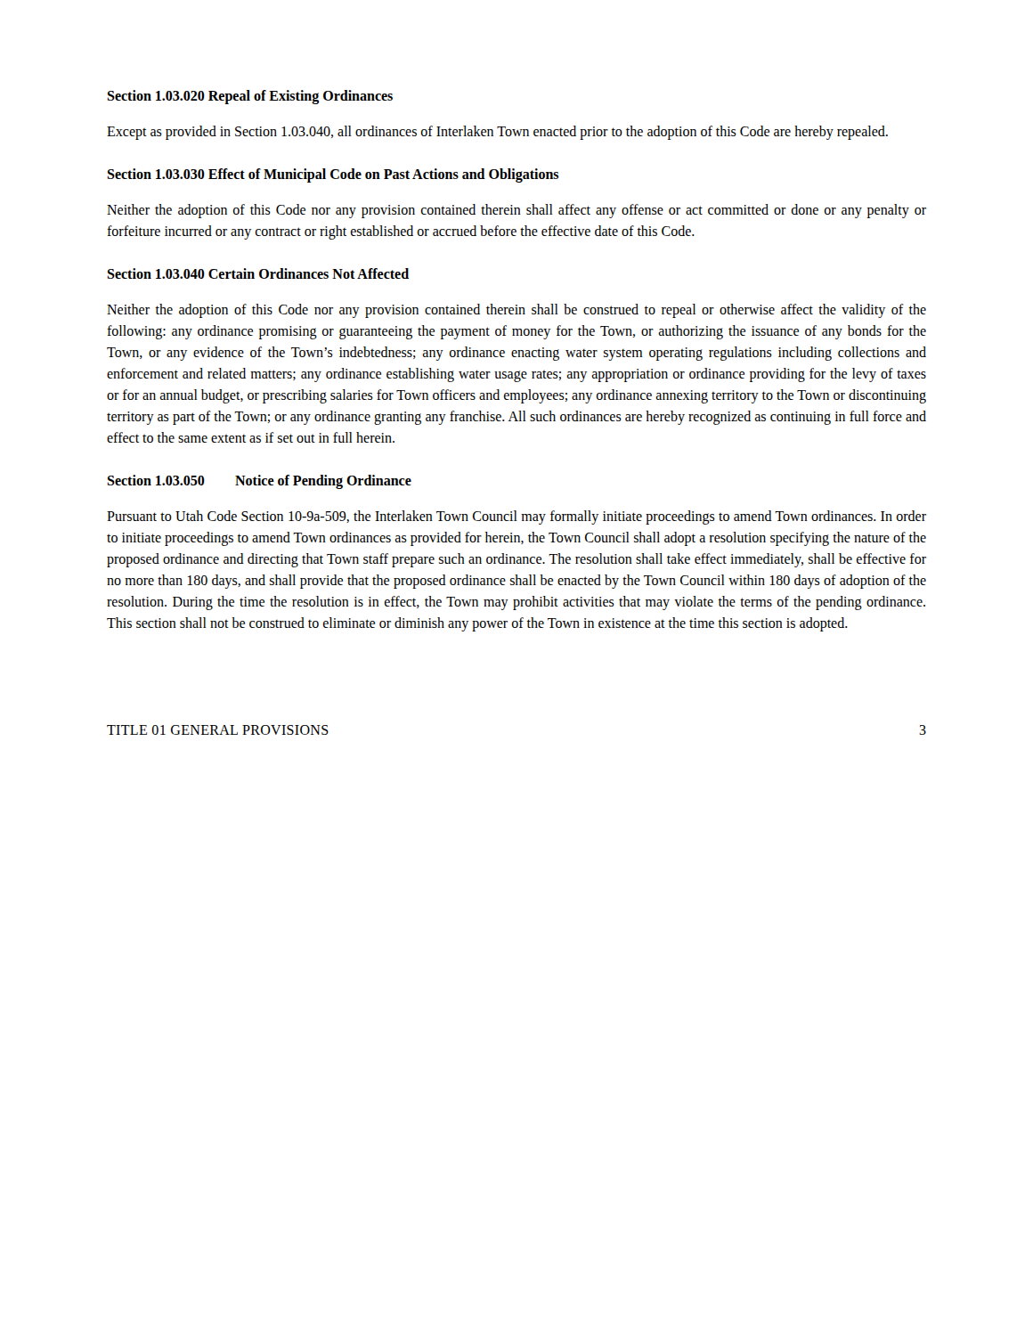Section 1.03.020 Repeal of Existing Ordinances
Except as provided in Section 1.03.040, all ordinances of Interlaken Town enacted prior to the adoption of this Code are hereby repealed.
Section 1.03.030 Effect of Municipal Code on Past Actions and Obligations
Neither the adoption of this Code nor any provision contained therein shall affect any offense or act committed or done or any penalty or forfeiture incurred or any contract or right established or accrued before the effective date of this Code.
Section 1.03.040 Certain Ordinances Not Affected
Neither the adoption of this Code nor any provision contained therein shall be construed to repeal or otherwise affect the validity of the following: any ordinance promising or guaranteeing the payment of money for the Town, or authorizing the issuance of any bonds for the Town, or any evidence of the Town’s indebtedness; any ordinance enacting water system operating regulations including collections and enforcement and related matters; any ordinance establishing water usage rates; any appropriation or ordinance providing for the levy of taxes or for an annual budget, or prescribing salaries for Town officers and employees; any ordinance annexing territory to the Town or discontinuing territory as part of the Town; or any ordinance granting any franchise. All such ordinances are hereby recognized as continuing in full force and effect to the same extent as if set out in full herein.
Section 1.03.050 Notice of Pending Ordinance
Pursuant to Utah Code Section 10-9a-509, the Interlaken Town Council may formally initiate proceedings to amend Town ordinances. In order to initiate proceedings to amend Town ordinances as provided for herein, the Town Council shall adopt a resolution specifying the nature of the proposed ordinance and directing that Town staff prepare such an ordinance. The resolution shall take effect immediately, shall be effective for no more than 180 days, and shall provide that the proposed ordinance shall be enacted by the Town Council within 180 days of adoption of the resolution. During the time the resolution is in effect, the Town may prohibit activities that may violate the terms of the pending ordinance. This section shall not be construed to eliminate or diminish any power of the Town in existence at the time this section is adopted.
TITLE 01 GENERAL PROVISIONS 3